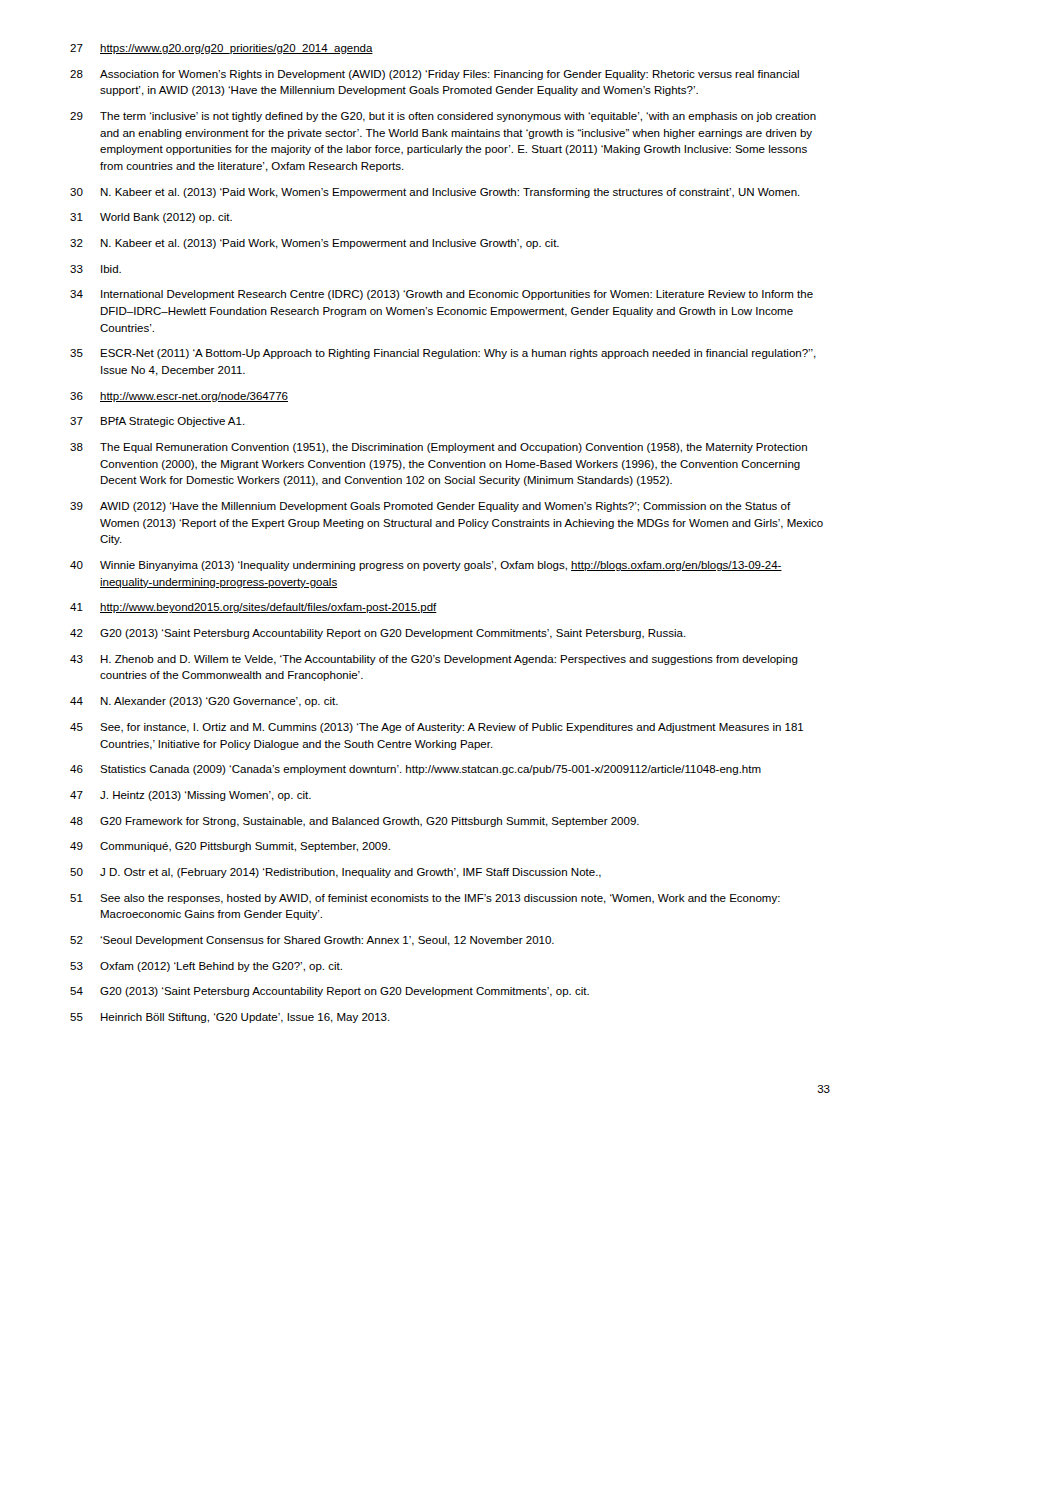https://www.g20.org/g20_priorities/g20_2014_agenda
Association for Women’s Rights in Development (AWID) (2012) ‘Friday Files: Financing for Gender Equality: Rhetoric versus real financial support’, in AWID (2013) ‘Have the Millennium Development Goals Promoted Gender Equality and Women’s Rights?’.
The term ‘inclusive’ is not tightly defined by the G20, but it is often considered synonymous with ‘equitable’, ‘with an emphasis on job creation and an enabling environment for the private sector’. The World Bank maintains that ‘growth is “inclusive” when higher earnings are driven by employment opportunities for the majority of the labor force, particularly the poor’. E. Stuart (2011) ‘Making Growth Inclusive: Some lessons from countries and the literature’, Oxfam Research Reports.
N. Kabeer et al. (2013) ‘Paid Work, Women’s Empowerment and Inclusive Growth: Transforming the structures of constraint’, UN Women.
World Bank (2012) op. cit.
N. Kabeer et al. (2013) ‘Paid Work, Women’s Empowerment and Inclusive Growth’, op. cit.
Ibid.
International Development Research Centre (IDRC) (2013) ‘Growth and Economic Opportunities for Women: Literature Review to Inform the DFID–IDRC–Hewlett Foundation Research Program on Women’s Economic Empowerment, Gender Equality and Growth in Low Income Countries’.
ESCR-Net (2011) ‘A Bottom-Up Approach to Righting Financial Regulation: Why is a human rights approach needed in financial regulation?’’, Issue No 4, December 2011.
http://www.escr-net.org/node/364776
BPfA Strategic Objective A1.
The Equal Remuneration Convention (1951), the Discrimination (Employment and Occupation) Convention (1958), the Maternity Protection Convention (2000), the Migrant Workers Convention (1975), the Convention on Home-Based Workers (1996), the Convention Concerning Decent Work for Domestic Workers (2011), and Convention 102 on Social Security (Minimum Standards) (1952).
AWID (2012) ‘Have the Millennium Development Goals Promoted Gender Equality and Women’s Rights?’; Commission on the Status of Women (2013) ‘Report of the Expert Group Meeting on Structural and Policy Constraints in Achieving the MDGs for Women and Girls’, Mexico City.
Winnie Binyanyima (2013) ‘Inequality undermining progress on poverty goals’, Oxfam blogs, http://blogs.oxfam.org/en/blogs/13-09-24-inequality-undermining-progress-poverty-goals
http://www.beyond2015.org/sites/default/files/oxfam-post-2015.pdf
G20 (2013) ‘Saint Petersburg Accountability Report on G20 Development Commitments’, Saint Petersburg, Russia.
H. Zhenob and D. Willem te Velde, ‘The Accountability of the G20’s Development Agenda: Perspectives and suggestions from developing countries of the Commonwealth and Francophonie’.
N. Alexander (2013) ‘G20 Governance’, op. cit.
See, for instance, I. Ortiz and M. Cummins (2013) ‘The Age of Austerity: A Review of Public Expenditures and Adjustment Measures in 181 Countries,’ Initiative for Policy Dialogue and the South Centre Working Paper.
Statistics Canada (2009) ‘Canada’s employment downturn’. http://www.statcan.gc.ca/pub/75-001-x/2009112/article/11048-eng.htm
J. Heintz (2013) ‘Missing Women’, op. cit.
G20 Framework for Strong, Sustainable, and Balanced Growth, G20 Pittsburgh Summit, September 2009.
Communiqué, G20 Pittsburgh Summit, September, 2009.
J D. Ostr et al, (February 2014) ‘Redistribution, Inequality and Growth’, IMF Staff Discussion Note.,
See also the responses, hosted by AWID, of feminist economists to the IMF’s 2013 discussion note, ‘Women, Work and the Economy: Macroeconomic Gains from Gender Equity’.
‘Seoul Development Consensus for Shared Growth: Annex 1’, Seoul, 12 November 2010.
Oxfam (2012) ‘Left Behind by the G20?’, op. cit.
G20 (2013) ‘Saint Petersburg Accountability Report on G20 Development Commitments’, op. cit.
Heinrich Böll Stiftung, ‘G20 Update’, Issue 16, May 2013.
33